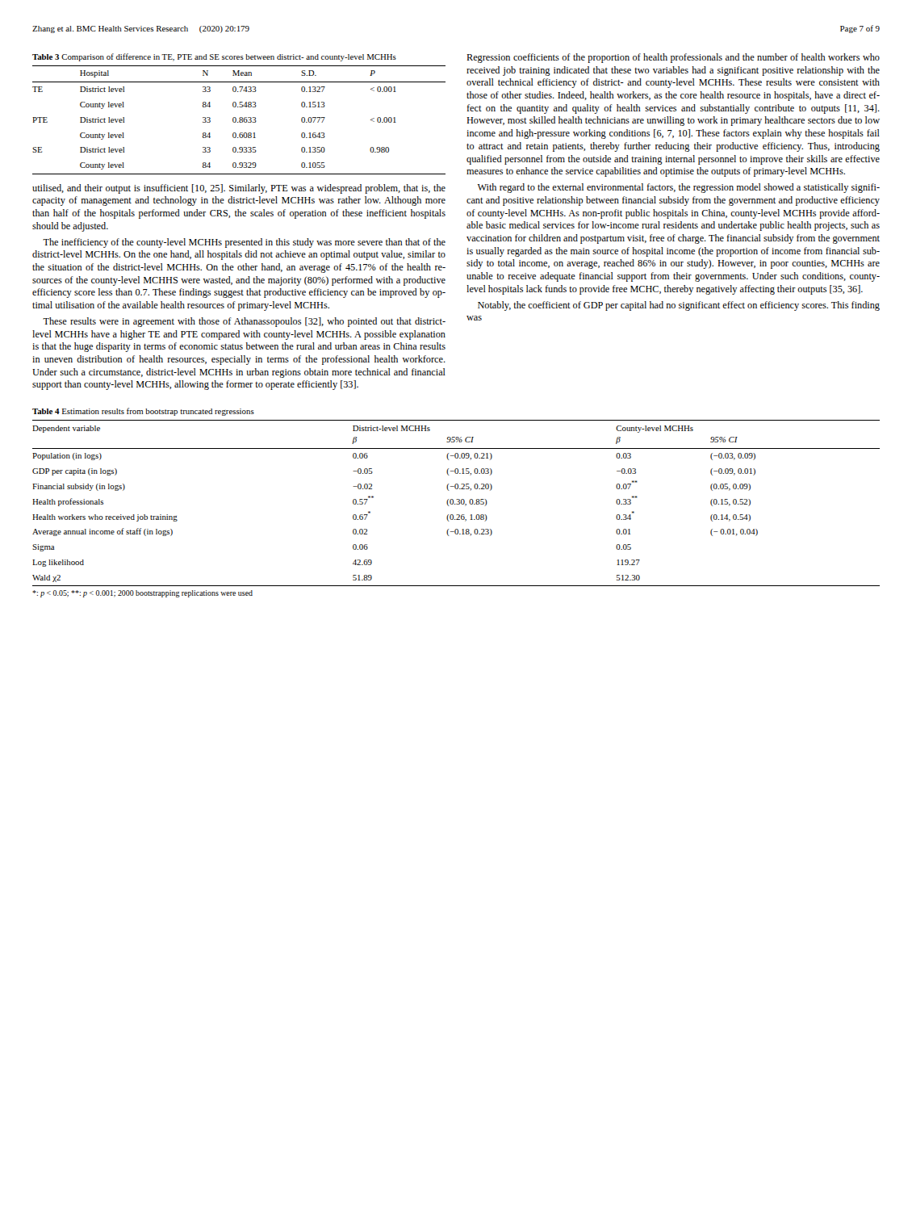Zhang et al. BMC Health Services Research (2020) 20:179
Page 7 of 9
Table 3 Comparison of difference in TE, PTE and SE scores between district- and county-level MCHHs
| | Hospital | N | Mean | S.D. | P |
| --- | --- | --- | --- | --- | --- |
| TE | District level | 33 | 0.7433 | 0.1327 | < 0.001 |
| | County level | 84 | 0.5483 | 0.1513 | |
| PTE | District level | 33 | 0.8633 | 0.0777 | < 0.001 |
| | County level | 84 | 0.6081 | 0.1643 | |
| SE | District level | 33 | 0.9335 | 0.1350 | 0.980 |
| | County level | 84 | 0.9329 | 0.1055 | |
utilised, and their output is insufficient [10, 25]. Similarly, PTE was a widespread problem, that is, the capacity of management and technology in the district-level MCHHs was rather low. Although more than half of the hospitals performed under CRS, the scales of operation of these inefficient hospitals should be adjusted.
The inefficiency of the county-level MCHHs presented in this study was more severe than that of the district-level MCHHs. On the one hand, all hospitals did not achieve an optimal output value, similar to the situation of the district-level MCHHs. On the other hand, an average of 45.17% of the health resources of the county-level MCHHS were wasted, and the majority (80%) performed with a productive efficiency score less than 0.7. These findings suggest that productive efficiency can be improved by optimal utilisation of the available health resources of primary-level MCHHs.
These results were in agreement with those of Athanassopoulos [32], who pointed out that district-level MCHHs have a higher TE and PTE compared with county-level MCHHs. A possible explanation is that the huge disparity in terms of economic status between the rural and urban areas in China results in uneven distribution of health resources, especially in terms of the professional health workforce. Under such a circumstance, district-level MCHHs in urban regions obtain more technical and financial support than county-level MCHHs, allowing the former to operate efficiently [33].
Regression coefficients of the proportion of health professionals and the number of health workers who received job training indicated that these two variables had a significant positive relationship with the overall technical efficiency of district- and county-level MCHHs. These results were consistent with those of other studies. Indeed, health workers, as the core health resource in hospitals, have a direct effect on the quantity and quality of health services and substantially contribute to outputs [11, 34]. However, most skilled health technicians are unwilling to work in primary healthcare sectors due to low income and high-pressure working conditions [6, 7, 10]. These factors explain why these hospitals fail to attract and retain patients, thereby further reducing their productive efficiency. Thus, introducing qualified personnel from the outside and training internal personnel to improve their skills are effective measures to enhance the service capabilities and optimise the outputs of primary-level MCHHs.
With regard to the external environmental factors, the regression model showed a statistically significant and positive relationship between financial subsidy from the government and productive efficiency of county-level MCHHs. As non-profit public hospitals in China, county-level MCHHs provide affordable basic medical services for low-income rural residents and undertake public health projects, such as vaccination for children and postpartum visit, free of charge. The financial subsidy from the government is usually regarded as the main source of hospital income (the proportion of income from financial subsidy to total income, on average, reached 86% in our study). However, in poor counties, MCHHs are unable to receive adequate financial support from their governments. Under such conditions, county-level hospitals lack funds to provide free MCHC, thereby negatively affecting their outputs [35, 36].
Notably, the coefficient of GDP per capital had no significant effect on efficiency scores. This finding was
Table 4 Estimation results from bootstrap truncated regressions
| Dependent variable | District-level MCHHs | County-level MCHHs |
| --- | --- | --- |
| | β | 95% CI | β | 95% CI |
| Population (in logs) | 0.06 | (−0.09, 0.21) | 0.03 | (−0.03, 0.09) |
| GDP per capita (in logs) | −0.05 | (−0.15, 0.03) | −0.03 | (−0.09, 0.01) |
| Financial subsidy (in logs) | −0.02 | (−0.25, 0.20) | 0.07 ** | (0.05, 0.09) |
| Health professionals | 0.57 ** | (0.30, 0.85) | 0.33 ** | (0.15, 0.52) |
| Health workers who received job training | 0.67 * | (0.26, 1.08) | 0.34 * | (0.14, 0.54) |
| Average annual income of staff (in logs) | 0.02 | (−0.18, 0.23) | 0.01 | (− 0.01, 0.04) |
| Sigma | 0.06 | | 0.05 | |
| Log likelihood | 42.69 | | 119.27 | |
| Wald χ2 | 51.89 | | 512.30 | |
*: p < 0.05; **: p < 0.001; 2000 bootstrapping replications were used